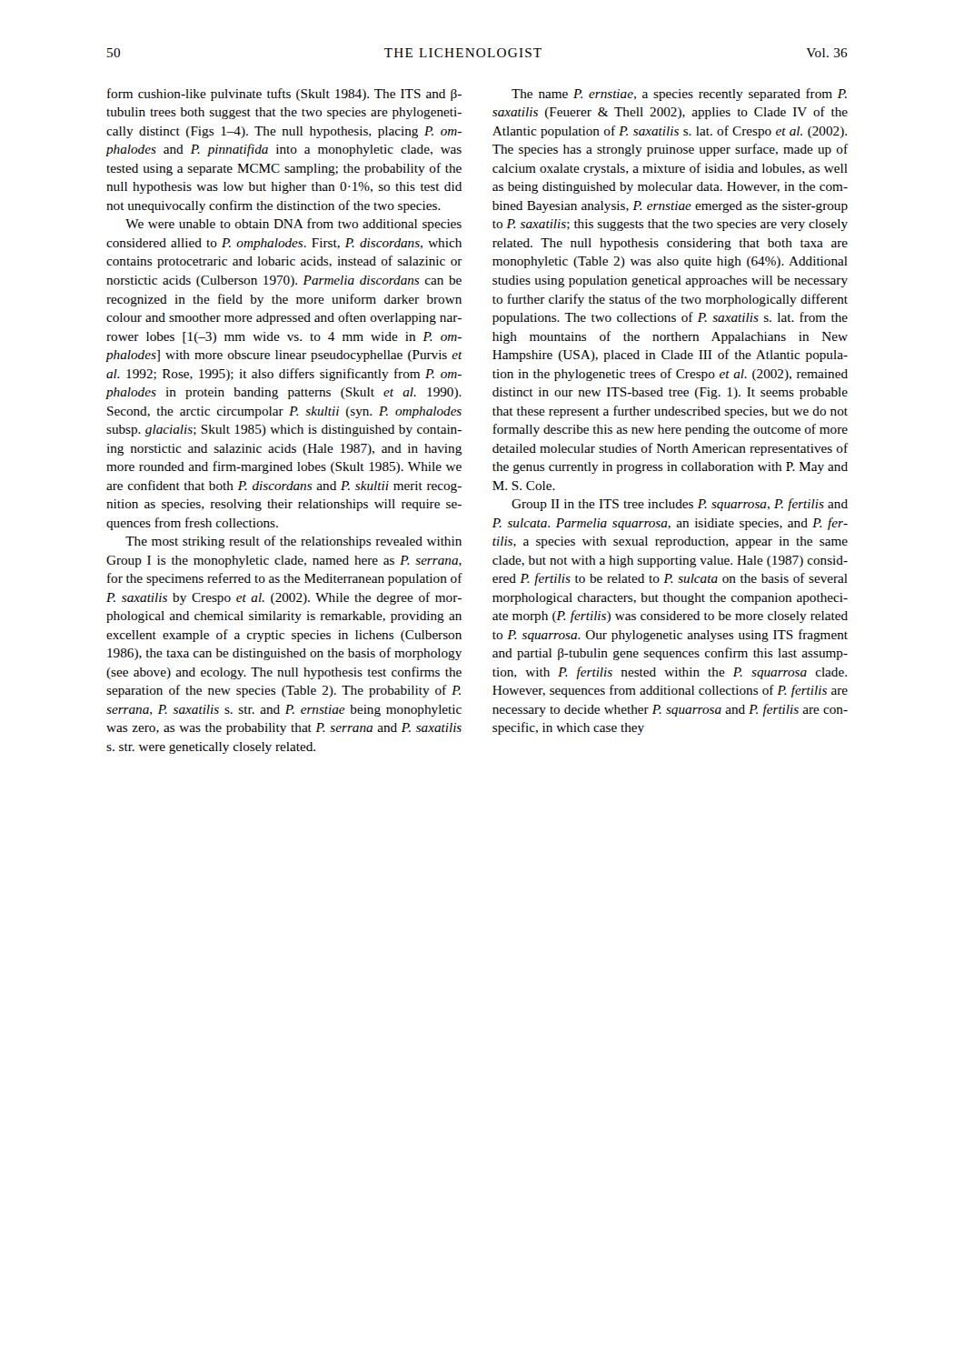50 The Lichenologist Vol. 36
form cushion-like pulvinate tufts (Skult 1984). The ITS and β-tubulin trees both suggest that the two species are phylogenetically distinct (Figs 1–4). The null hypothesis, placing P. omphalodes and P. pinnatifida into a monophyletic clade, was tested using a separate MCMC sampling; the probability of the null hypothesis was low but higher than 0·1%, so this test did not unequivocally confirm the distinction of the two species.
We were unable to obtain DNA from two additional species considered allied to P. omphalodes. First, P. discordans, which contains protocetraric and lobaric acids, instead of salazinic or norstictic acids (Culberson 1970). Parmelia discordans can be recognized in the field by the more uniform darker brown colour and smoother more adpressed and often overlapping narrower lobes [1(–3) mm wide vs. to 4 mm wide in P. omphalodes] with more obscure linear pseudocyphellae (Purvis et al. 1992; Rose, 1995); it also differs significantly from P. omphalodes in protein banding patterns (Skult et al. 1990). Second, the arctic circumpolar P. skultii (syn. P. omphalodes subsp. glacialis; Skult 1985) which is distinguished by containing norstictic and salazinic acids (Hale 1987), and in having more rounded and firm-margined lobes (Skult 1985). While we are confident that both P. discordans and P. skultii merit recognition as species, resolving their relationships will require sequences from fresh collections.
The most striking result of the relationships revealed within Group I is the monophyletic clade, named here as P. serrana, for the specimens referred to as the Mediterranean population of P. saxatilis by Crespo et al. (2002). While the degree of morphological and chemical similarity is remarkable, providing an excellent example of a cryptic species in lichens (Culberson 1986), the taxa can be distinguished on the basis of morphology (see above) and ecology. The null hypothesis test confirms the separation of the new species (Table 2). The probability of P. serrana, P. saxatilis s. str. and P. ernstiae being monophyletic was zero, as was the probability that P. serrana and P. saxatilis s. str. were genetically closely related.
The name P. ernstiae, a species recently separated from P. saxatilis (Feuerer & Thell 2002), applies to Clade IV of the Atlantic population of P. saxatilis s. lat. of Crespo et al. (2002). The species has a strongly pruinose upper surface, made up of calcium oxalate crystals, a mixture of isidia and lobules, as well as being distinguished by molecular data. However, in the combined Bayesian analysis, P. ernstiae emerged as the sister-group to P. saxatilis; this suggests that the two species are very closely related. The null hypothesis considering that both taxa are monophyletic (Table 2) was also quite high (64%). Additional studies using population genetical approaches will be necessary to further clarify the status of the two morphologically different populations. The two collections of P. saxatilis s. lat. from the high mountains of the northern Appalachians in New Hampshire (USA), placed in Clade III of the Atlantic population in the phylogenetic trees of Crespo et al. (2002), remained distinct in our new ITS-based tree (Fig. 1). It seems probable that these represent a further undescribed species, but we do not formally describe this as new here pending the outcome of more detailed molecular studies of North American representatives of the genus currently in progress in collaboration with P. May and M. S. Cole.
Group II in the ITS tree includes P. squarrosa, P. fertilis and P. sulcata. Parmelia squarrosa, an isidiate species, and P. fertilis, a species with sexual reproduction, appear in the same clade, but not with a high supporting value. Hale (1987) considered P. fertilis to be related to P. sulcata on the basis of several morphological characters, but thought the companion apotheciate morph (P. fertilis) was considered to be more closely related to P. squarrosa. Our phylogenetic analyses using ITS fragment and partial β-tubulin gene sequences confirm this last assumption, with P. fertilis nested within the P. squarrosa clade. However, sequences from additional collections of P. fertilis are necessary to decide whether P. squarrosa and P. fertilis are conspecific, in which case they